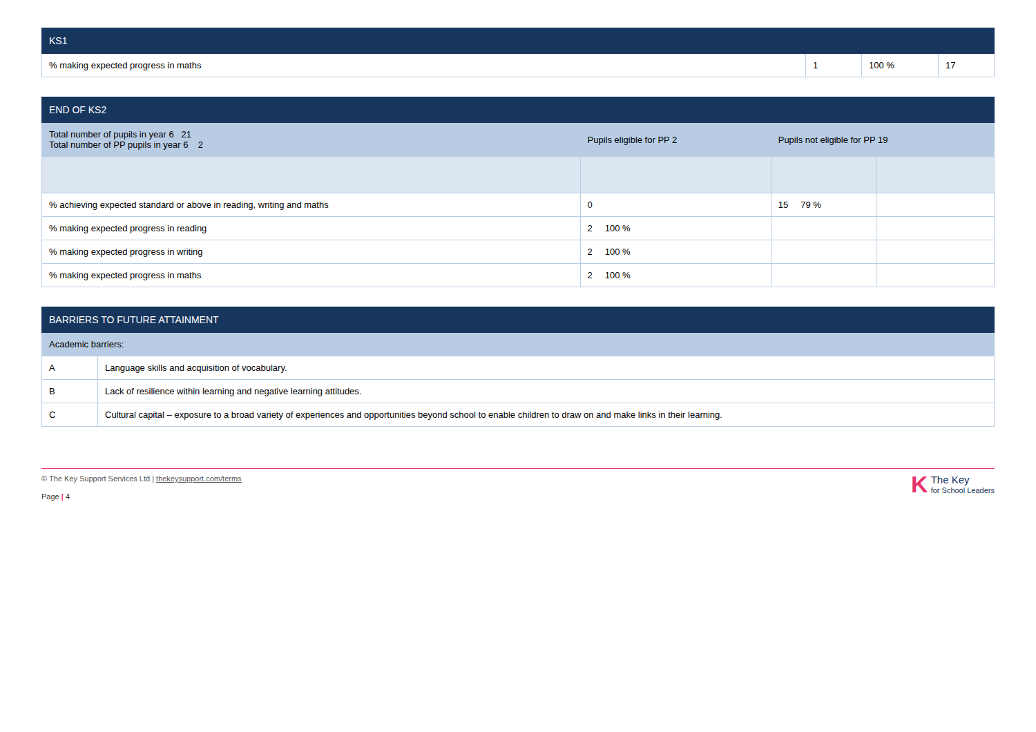| KS1 |
| % making expected progress in maths | 1 | 100 % | 17 |
| END OF KS2 |
| Total number of pupils in year 6 21 Total number of PP pupils in year 6 2 | Pupils eligible for PP 2 | Pupils not eligible for PP 19 |
| % achieving expected standard or above in reading, writing and maths | 0 | 15 79 % | |
| % making expected progress in reading | 2 100 % | | |
| % making expected progress in writing | 2 100 % | | |
| % making expected progress in maths | 2 100 % | | |
| BARRIERS TO FUTURE ATTAINMENT |
| Academic barriers: |
| A | Language skills and acquisition of vocabulary. |
| B | Lack of resilience within learning and negative learning attitudes. |
| C | Cultural capital – exposure to a broad variety of experiences and opportunities beyond school to enable children to draw on and make links in their learning. |
© The Key Support Services Ltd | thekeysupport.com/terms
Page | 4
KThe Keyfor School Leaders